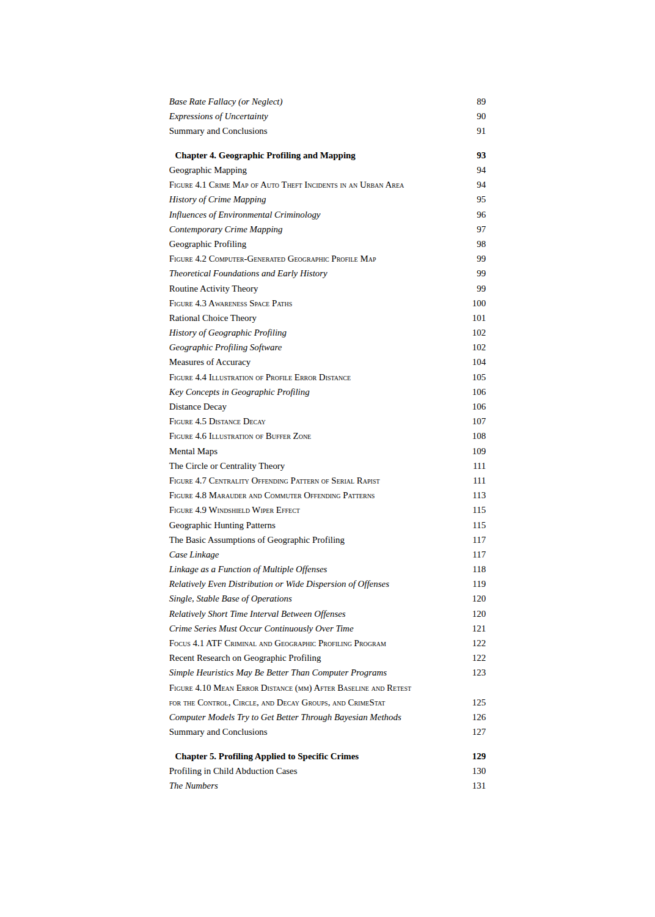| Base Rate Fallacy (or Neglect) | 89 |
| Expressions of Uncertainty | 90 |
| Summary and Conclusions | 91 |
| Chapter 4. Geographic Profiling and Mapping | 93 |
| Geographic Mapping | 94 |
| Figure 4.1 Crime Map of Auto Theft Incidents in an Urban Area | 94 |
| History of Crime Mapping | 95 |
| Influences of Environmental Criminology | 96 |
| Contemporary Crime Mapping | 97 |
| Geographic Profiling | 98 |
| Figure 4.2 Computer-Generated Geographic Profile Map | 99 |
| Theoretical Foundations and Early History | 99 |
| Routine Activity Theory | 99 |
| Figure 4.3 Awareness Space Paths | 100 |
| Rational Choice Theory | 101 |
| History of Geographic Profiling | 102 |
| Geographic Profiling Software | 102 |
| Measures of Accuracy | 104 |
| Figure 4.4 Illustration of Profile Error Distance | 105 |
| Key Concepts in Geographic Profiling | 106 |
| Distance Decay | 106 |
| Figure 4.5 Distance Decay | 107 |
| Figure 4.6 Illustration of Buffer Zone | 108 |
| Mental Maps | 109 |
| The Circle or Centrality Theory | 111 |
| Figure 4.7 Centrality Offending Pattern of Serial Rapist | 111 |
| Figure 4.8 Marauder and Commuter Offending Patterns | 113 |
| Figure 4.9 Windshield Wiper Effect | 115 |
| Geographic Hunting Patterns | 115 |
| The Basic Assumptions of Geographic Profiling | 117 |
| Case Linkage | 117 |
| Linkage as a Function of Multiple Offenses | 118 |
| Relatively Even Distribution or Wide Dispersion of Offenses | 119 |
| Single, Stable Base of Operations | 120 |
| Relatively Short Time Interval Between Offenses | 120 |
| Crime Series Must Occur Continuously Over Time | 121 |
| Focus 4.1 ATF Criminal and Geographic Profiling Program | 122 |
| Recent Research on Geographic Profiling | 122 |
| Simple Heuristics May Be Better Than Computer Programs | 123 |
| Figure 4.10 Mean Error Distance (mm) After Baseline and Retest | |
| for the Control, Circle, and Decay Groups, and CrimeStat | 125 |
| Computer Models Try to Get Better Through Bayesian Methods | 126 |
| Summary and Conclusions | 127 |
| Chapter 5. Profiling Applied to Specific Crimes | 129 |
| Profiling in Child Abduction Cases | 130 |
| The Numbers | 131 |